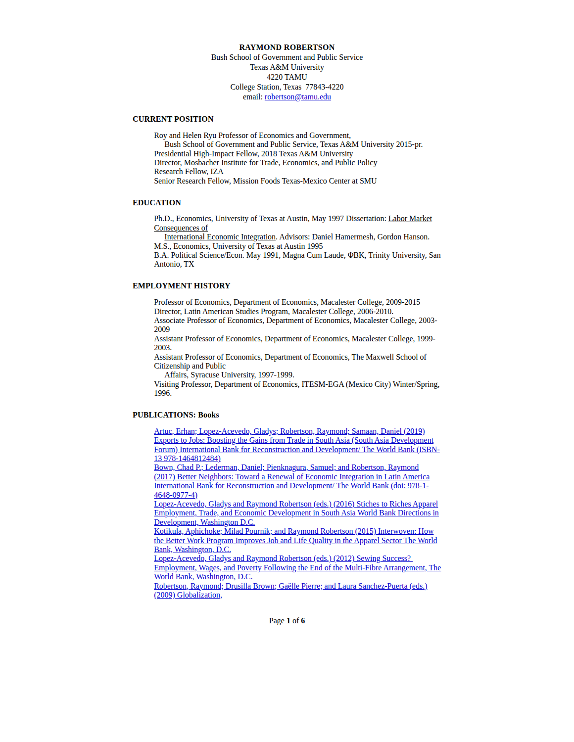RAYMOND ROBERTSON
Bush School of Government and Public Service
Texas A&M University
4220 TAMU
College Station, Texas 77843-4220
email: robertson@tamu.edu
CURRENT POSITION
Roy and Helen Ryu Professor of Economics and Government,
Bush School of Government and Public Service, Texas A&M University 2015-pr.
Presidential High-Impact Fellow, 2018 Texas A&M University
Director, Mosbacher Institute for Trade, Economics, and Public Policy
Research Fellow, IZA
Senior Research Fellow, Mission Foods Texas-Mexico Center at SMU
EDUCATION
Ph.D., Economics, University of Texas at Austin, May 1997 Dissertation: Labor Market Consequences of
International Economic Integration. Advisors: Daniel Hamermesh, Gordon Hanson.
M.S., Economics, University of Texas at Austin 1995
B.A. Political Science/Econ. May 1991, Magna Cum Laude, ΦBK, Trinity University, San Antonio, TX
EMPLOYMENT HISTORY
Professor of Economics, Department of Economics, Macalester College, 2009-2015
Director, Latin American Studies Program, Macalester College, 2006-2010.
Associate Professor of Economics, Department of Economics, Macalester College, 2003-2009
Assistant Professor of Economics, Department of Economics, Macalester College, 1999-2003.
Assistant Professor of Economics, Department of Economics, The Maxwell School of Citizenship and Public
Affairs, Syracuse University, 1997-1999.
Visiting Professor, Department of Economics, ITESM-EGA (Mexico City) Winter/Spring, 1996.
PUBLICATIONS: Books
Artuc, Erhan; Lopez-Acevedo, Gladys; Robertson, Raymond; Samaan, Daniel (2019) Exports to Jobs: Boosting the Gains from Trade in South Asia (South Asia Development Forum) International Bank for Reconstruction and Development/ The World Bank (ISBN-13 978-1464812484)
Bown, Chad P.; Lederman, Daniel; Pienknagura, Samuel; and Robertson, Raymond (2017) Better Neighbors: Toward a Renewal of Economic Integration in Latin America International Bank for Reconstruction and Development/ The World Bank (doi: 978-1-4648-0977-4)
Lopez-Acevedo, Gladys and Raymond Robertson (eds.) (2016) Stiches to Riches Apparel Employment, Trade, and Economic Development in South Asia World Bank Directions in Development, Washington D.C.
Kotikula, Aphichoke; Milad Pournik; and Raymond Robertson (2015) Interwoven: How the Better Work Program Improves Job and Life Quality in the Apparel Sector The World Bank, Washington, D.C.
Lopez-Acevedo, Gladys and Raymond Robertson (eds.) (2012) Sewing Success? Employment, Wages, and Poverty Following the End of the Multi-Fibre Arrangement, The World Bank, Washington, D.C.
Robertson, Raymond; Drusilla Brown; Gaëlle Pierre; and Laura Sanchez-Puerta (eds.) (2009) Globalization,
Page 1 of 6